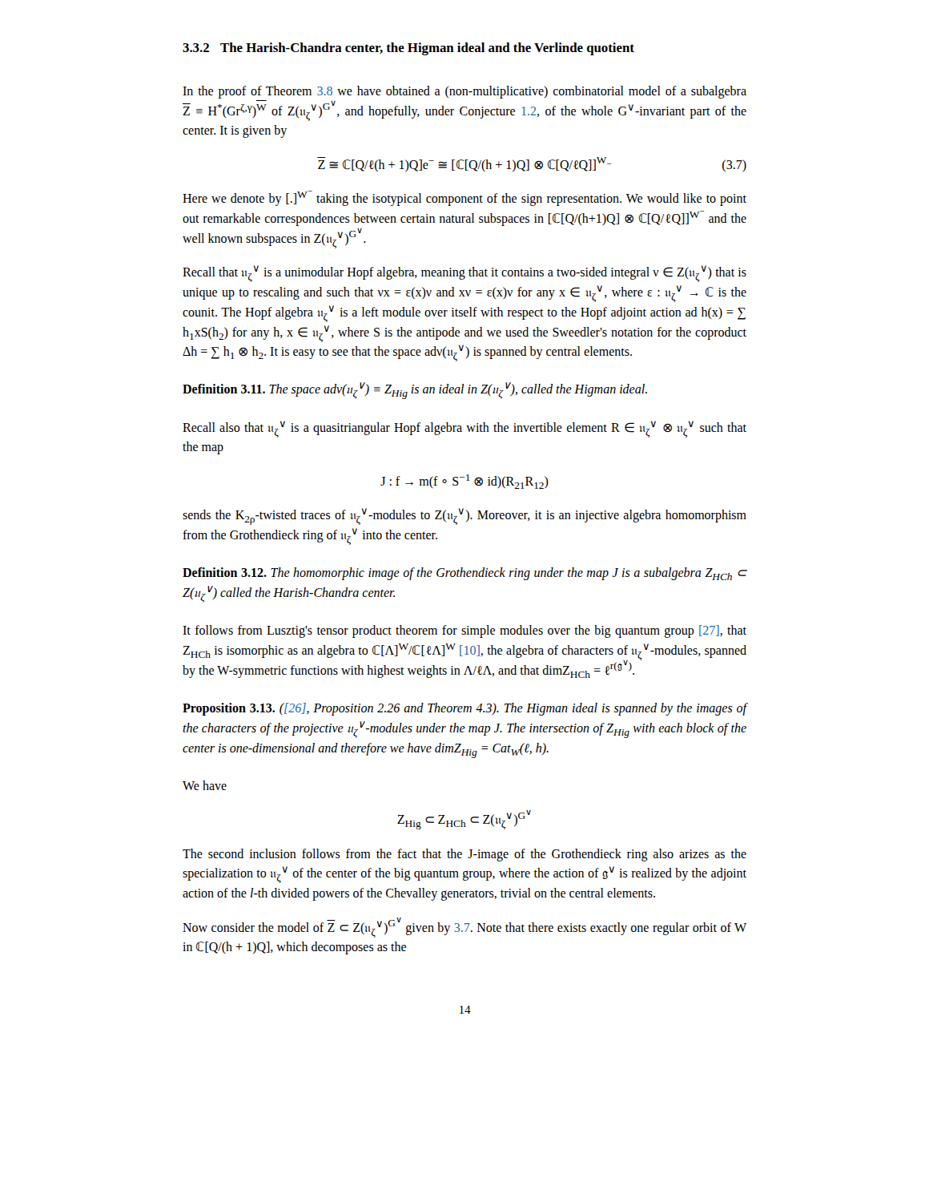3.3.2 The Harish-Chandra center, the Higman ideal and the Verlinde quotient
In the proof of Theorem 3.8 we have obtained a (non-multiplicative) combinatorial model of a subalgebra Z ≡ H*(Grζ,γ)W of Z(𝔲ζ∨)G∨, and hopefully, under Conjecture 1.2, of the whole G∨-invariant part of the center. It is given by
Z ≅ ℂ[Q/ℓ(h + 1)Q]e− ≅ [ℂ[Q/(h + 1)Q] ⊗ ℂ[Q/ℓQ]]W− (3.7)
Here we denote by [.]W− taking the isotypical component of the sign representation. We would like to point out remarkable correspondences between certain natural subspaces in [ℂ[Q/(h+1)Q] ⊗ ℂ[Q/ℓQ]]W− and the well known subspaces in Z(𝔲ζ∨)G∨.
Recall that 𝔲ζ∨ is a unimodular Hopf algebra, meaning that it contains a two-sided integral ν ∈ Z(𝔲ζ∨) that is unique up to rescaling and such that νx = ε(x)ν and xν = ε(x)ν for any x ∈ 𝔲ζ∨, where ε : 𝔲ζ∨ → ℂ is the counit. The Hopf algebra 𝔲ζ∨ is a left module over itself with respect to the Hopf adjoint action ad h(x) = ∑ h1xS(h2) for any h, x ∈ 𝔲ζ∨, where S is the antipode and we used the Sweedler's notation for the coproduct Δh = ∑ h1 ⊗ h2. It is easy to see that the space adν(𝔲ζ∨) is spanned by central elements.
Definition 3.11. The space adν(𝔲ζ∨) ≡ ZHig is an ideal in Z(𝔲ζ∨), called the Higman ideal.
Recall also that 𝔲ζ∨ is a quasitriangular Hopf algebra with the invertible element R ∈ 𝔲ζ∨ ⊗ 𝔲ζ∨ such that the map
J : f → m(f ∘ S−1 ⊗ id)(R21R12)
sends the K2ρ-twisted traces of 𝔲ζ∨-modules to Z(𝔲ζ∨). Moreover, it is an injective algebra homomorphism from the Grothendieck ring of 𝔲ζ∨ into the center.
Definition 3.12. The homomorphic image of the Grothendieck ring under the map J is a subalgebra ZHCh ⊂ Z(𝔲ζ∨) called the Harish-Chandra center.
It follows from Lusztig's tensor product theorem for simple modules over the big quantum group [27], that ZHCh is isomorphic as an algebra to ℂ[Λ]W/ℂ[ℓΛ]W [10], the algebra of characters of 𝔲ζ∨-modules, spanned by the W-symmetric functions with highest weights in Λ/ℓΛ, and that dimZHCh = ℓr(𝔤∨).
Proposition 3.13. ([26], Proposition 2.26 and Theorem 4.3). The Higman ideal is spanned by the images of the characters of the projective 𝔲ζ∨-modules under the map J. The intersection of ZHig with each block of the center is one-dimensional and therefore we have dimZHig = CatW(ℓ, h).
We have
ZHig ⊂ ZHCh ⊂ Z(𝔲ζ∨)G∨
The second inclusion follows from the fact that the J-image of the Grothendieck ring also arizes as the specialization to 𝔲ζ∨ of the center of the big quantum group, where the action of 𝔤∨ is realized by the adjoint action of the l-th divided powers of the Chevalley generators, trivial on the central elements.
Now consider the model of Z ⊂ Z(𝔲ζ∨)G∨ given by 3.7. Note that there exists exactly one regular orbit of W in ℂ[Q/(h + 1)Q], which decomposes as the
14